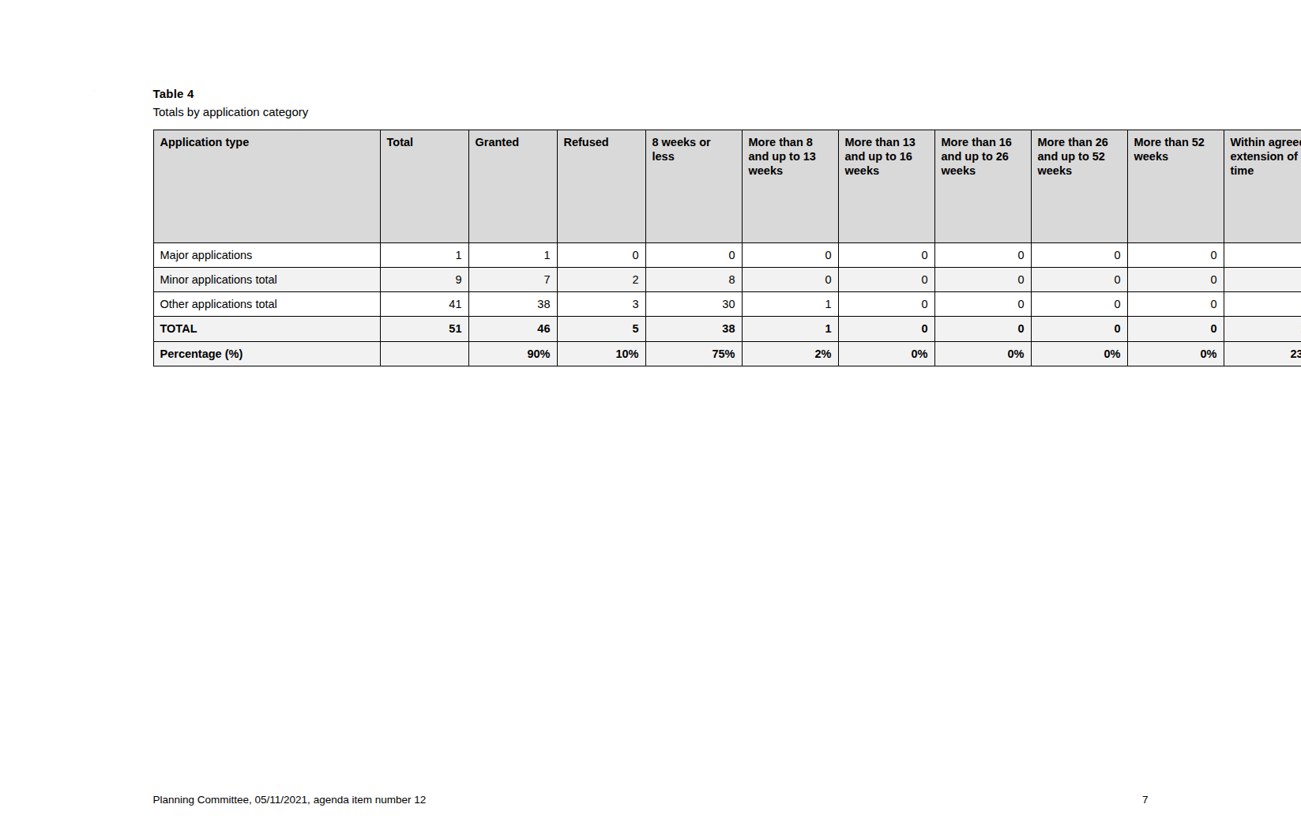Table 4
Totals by application category
| Application type | Total | Granted | Refused | 8 weeks or less | More than 8 and up to 13 weeks | More than 13 and up to 16 weeks | More than 16 and up to 26 weeks | More than 26 and up to 52 weeks | More than 52 weeks | Within agreed extension of time |
| --- | --- | --- | --- | --- | --- | --- | --- | --- | --- | --- |
| Major applications | 1 | 1 | 0 | 0 | 0 | 0 | 0 | 0 | 0 | 1 |
| Minor applications total | 9 | 7 | 2 | 8 | 0 | 0 | 0 | 0 | 0 | 1 |
| Other applications total | 41 | 38 | 3 | 30 | 1 | 0 | 0 | 0 | 0 | 10 |
| TOTAL | 51 | 46 | 5 | 38 | 1 | 0 | 0 | 0 | 0 | 12 |
| Percentage (%) | | 90% | 10% | 75% | 2% | 0% | 0% | 0% | 0% | 23% |
Planning Committee, 05/11/2021, agenda item number 12 7